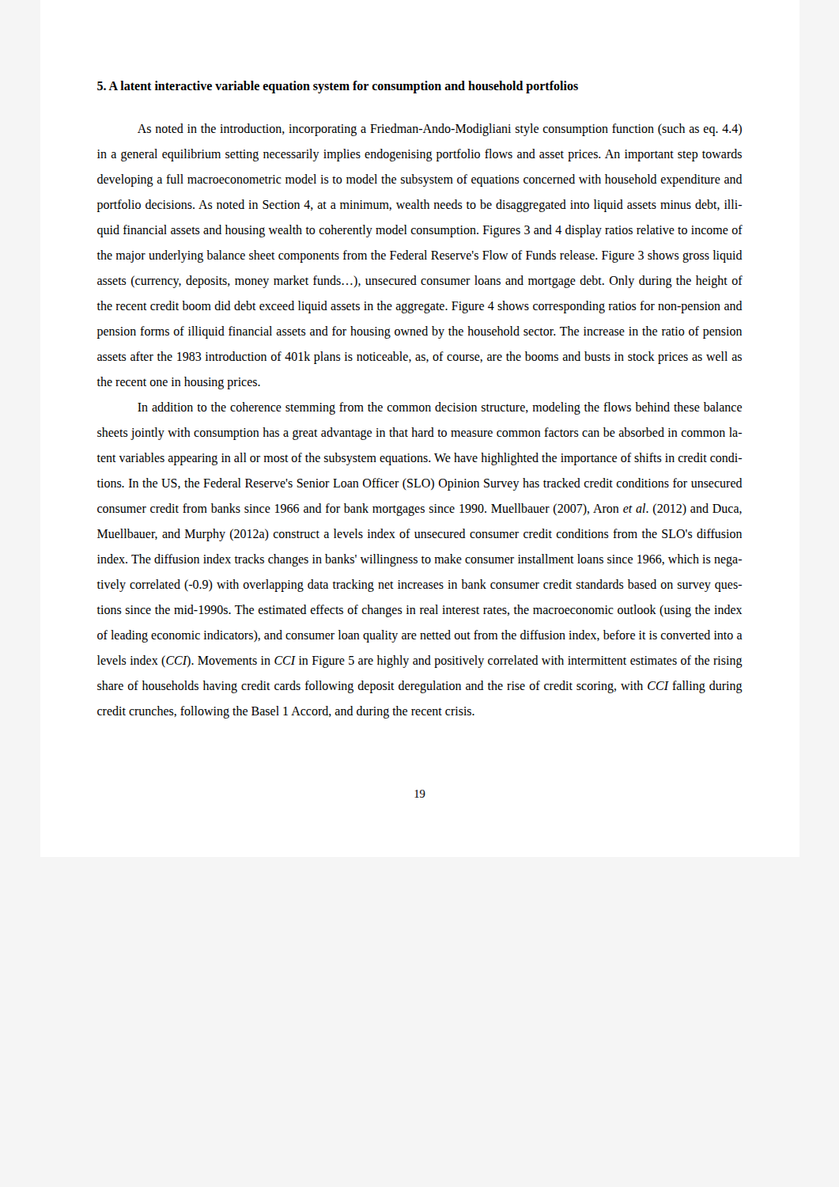5. A latent interactive variable equation system for consumption and household portfolios
As noted in the introduction, incorporating a Friedman-Ando-Modigliani style consumption function (such as eq. 4.4) in a general equilibrium setting necessarily implies endogenising portfolio flows and asset prices. An important step towards developing a full macroeconometric model is to model the subsystem of equations concerned with household expenditure and portfolio decisions. As noted in Section 4, at a minimum, wealth needs to be disaggregated into liquid assets minus debt, illiquid financial assets and housing wealth to coherently model consumption. Figures 3 and 4 display ratios relative to income of the major underlying balance sheet components from the Federal Reserve's Flow of Funds release. Figure 3 shows gross liquid assets (currency, deposits, money market funds…), unsecured consumer loans and mortgage debt. Only during the height of the recent credit boom did debt exceed liquid assets in the aggregate. Figure 4 shows corresponding ratios for non-pension and pension forms of illiquid financial assets and for housing owned by the household sector. The increase in the ratio of pension assets after the 1983 introduction of 401k plans is noticeable, as, of course, are the booms and busts in stock prices as well as the recent one in housing prices.
In addition to the coherence stemming from the common decision structure, modeling the flows behind these balance sheets jointly with consumption has a great advantage in that hard to measure common factors can be absorbed in common latent variables appearing in all or most of the subsystem equations. We have highlighted the importance of shifts in credit conditions. In the US, the Federal Reserve's Senior Loan Officer (SLO) Opinion Survey has tracked credit conditions for unsecured consumer credit from banks since 1966 and for bank mortgages since 1990. Muellbauer (2007), Aron et al. (2012) and Duca, Muellbauer, and Murphy (2012a) construct a levels index of unsecured consumer credit conditions from the SLO's diffusion index. The diffusion index tracks changes in banks' willingness to make consumer installment loans since 1966, which is negatively correlated (-0.9) with overlapping data tracking net increases in bank consumer credit standards based on survey questions since the mid-1990s. The estimated effects of changes in real interest rates, the macroeconomic outlook (using the index of leading economic indicators), and consumer loan quality are netted out from the diffusion index, before it is converted into a levels index (CCI). Movements in CCI in Figure 5 are highly and positively correlated with intermittent estimates of the rising share of households having credit cards following deposit deregulation and the rise of credit scoring, with CCI falling during credit crunches, following the Basel 1 Accord, and during the recent crisis.
19